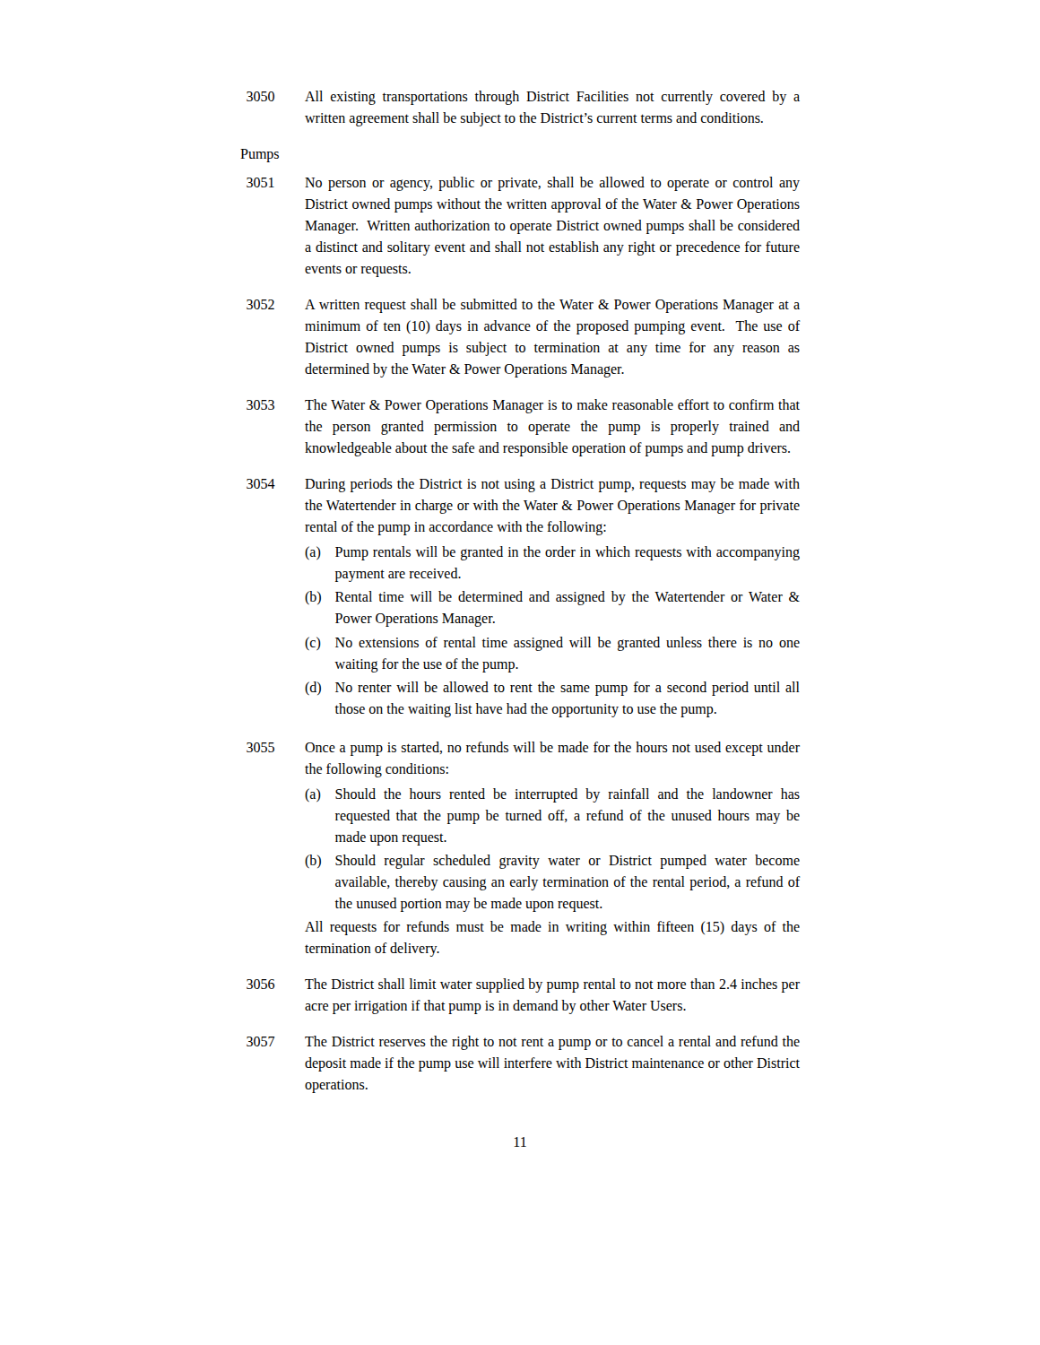3050
All existing transportations through District Facilities not currently covered by a written agreement shall be subject to the District’s current terms and conditions.
Pumps
3051
No person or agency, public or private, shall be allowed to operate or control any District owned pumps without the written approval of the Water & Power Operations Manager. Written authorization to operate District owned pumps shall be considered a distinct and solitary event and shall not establish any right or precedence for future events or requests.
3052
A written request shall be submitted to the Water & Power Operations Manager at a minimum of ten (10) days in advance of the proposed pumping event. The use of District owned pumps is subject to termination at any time for any reason as determined by the Water & Power Operations Manager.
3053
The Water & Power Operations Manager is to make reasonable effort to confirm that the person granted permission to operate the pump is properly trained and knowledgeable about the safe and responsible operation of pumps and pump drivers.
3054
During periods the District is not using a District pump, requests may be made with the Watertender in charge or with the Water & Power Operations Manager for private rental of the pump in accordance with the following:
(a) Pump rentals will be granted in the order in which requests with accompanying payment are received.
(b) Rental time will be determined and assigned by the Watertender or Water & Power Operations Manager.
(c) No extensions of rental time assigned will be granted unless there is no one waiting for the use of the pump.
(d) No renter will be allowed to rent the same pump for a second period until all those on the waiting list have had the opportunity to use the pump.
3055
Once a pump is started, no refunds will be made for the hours not used except under the following conditions:
(a) Should the hours rented be interrupted by rainfall and the landowner has requested that the pump be turned off, a refund of the unused hours may be made upon request.
(b) Should regular scheduled gravity water or District pumped water become available, thereby causing an early termination of the rental period, a refund of the unused portion may be made upon request.
All requests for refunds must be made in writing within fifteen (15) days of the termination of delivery.
3056
The District shall limit water supplied by pump rental to not more than 2.4 inches per acre per irrigation if that pump is in demand by other Water Users.
3057
The District reserves the right to not rent a pump or to cancel a rental and refund the deposit made if the pump use will interfere with District maintenance or other District operations.
11